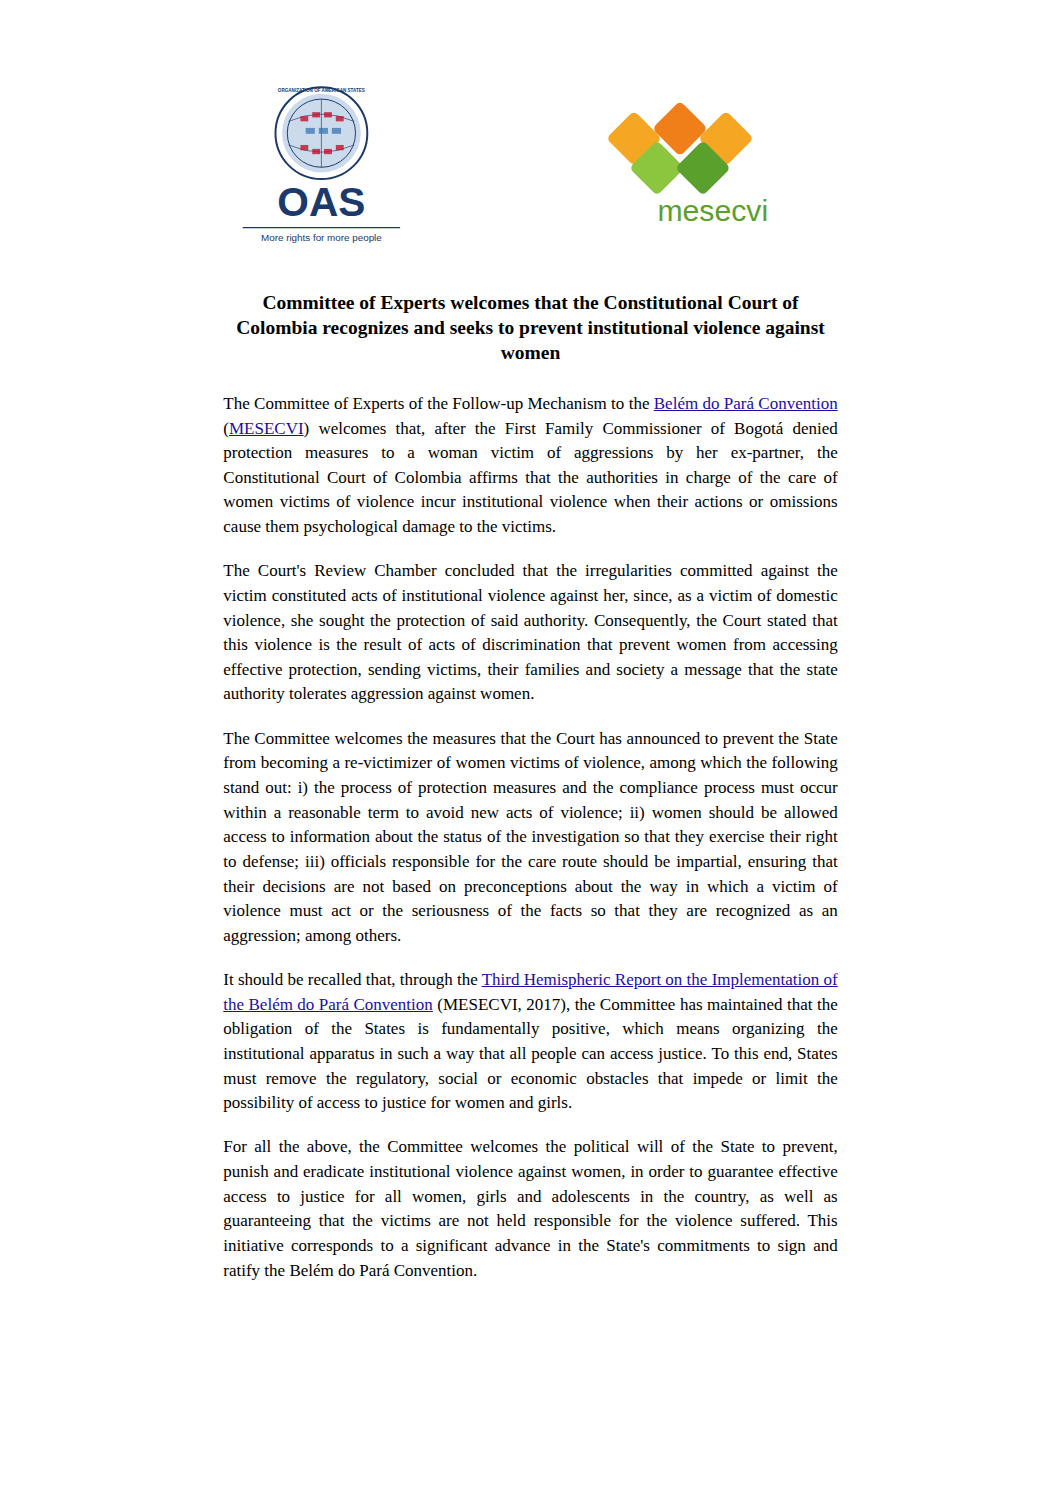ORGANIZATION OF AMERICAN STATES OAS More rights for more people
mesecvi
Committee of Experts welcomes that the Constitutional Court of Colombia recognizes and seeks to prevent institutional violence against women
The Committee of Experts of the Follow-up Mechanism to the Belém do Pará Convention (MESECVI) welcomes that, after the First Family Commissioner of Bogotá denied protection measures to a woman victim of aggressions by her ex-partner, the Constitutional Court of Colombia affirms that the authorities in charge of the care of women victims of violence incur institutional violence when their actions or omissions cause them psychological damage to the victims.
The Court's Review Chamber concluded that the irregularities committed against the victim constituted acts of institutional violence against her, since, as a victim of domestic violence, she sought the protection of said authority. Consequently, the Court stated that this violence is the result of acts of discrimination that prevent women from accessing effective protection, sending victims, their families and society a message that the state authority tolerates aggression against women.
The Committee welcomes the measures that the Court has announced to prevent the State from becoming a re-victimizer of women victims of violence, among which the following stand out: i) the process of protection measures and the compliance process must occur within a reasonable term to avoid new acts of violence; ii) women should be allowed access to information about the status of the investigation so that they exercise their right to defense; iii) officials responsible for the care route should be impartial, ensuring that their decisions are not based on preconceptions about the way in which a victim of violence must act or the seriousness of the facts so that they are recognized as an aggression; among others.
It should be recalled that, through the Third Hemispheric Report on the Implementation of the Belém do Pará Convention (MESECVI, 2017), the Committee has maintained that the obligation of the States is fundamentally positive, which means organizing the institutional apparatus in such a way that all people can access justice. To this end, States must remove the regulatory, social or economic obstacles that impede or limit the possibility of access to justice for women and girls.
For all the above, the Committee welcomes the political will of the State to prevent, punish and eradicate institutional violence against women, in order to guarantee effective access to justice for all women, girls and adolescents in the country, as well as guaranteeing that the victims are not held responsible for the violence suffered. This initiative corresponds to a significant advance in the State's commitments to sign and ratify the Belém do Pará Convention.